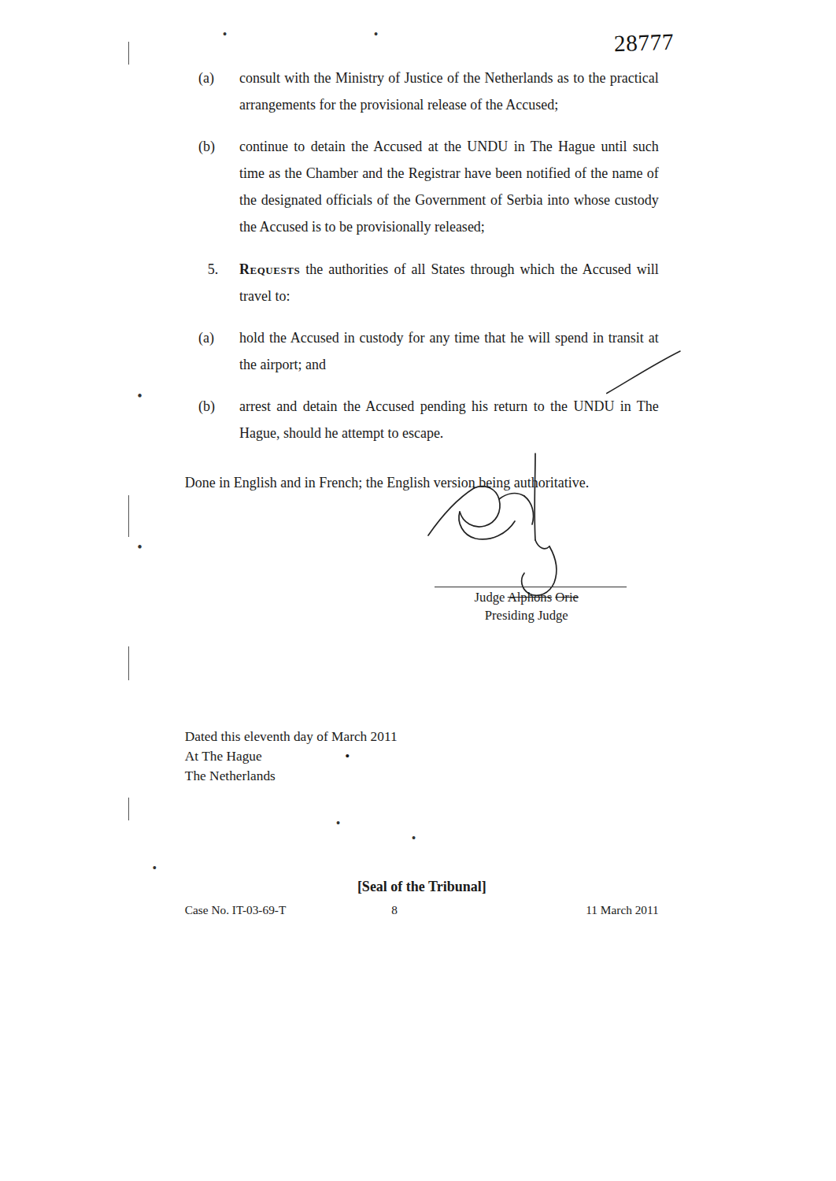28777
•
•
•
•
(a)
consult with the Ministry of Justice of the Netherlands as to the practical arrangements for the provisional release of the Accused;
(b)
continue to detain the Accused at the UNDU in The Hague until such time as the Chamber and the Registrar have been notified of the name of the designated officials of the Government of Serbia into whose custody the Accused is to be provisionally released;
5.
Requests the authorities of all States through which the Accused will travel to:
(a)
hold the Accused in custody for any time that he will spend in transit at the airport; and
(b)
arrest and detain the Accused pending his return to the UNDU in The Hague, should he attempt to escape.
Done in English and in French; the English version being authoritative.
Judge Alphons Orie
Presiding Judge
Dated this eleventh day of March 2011
At The Hague •
The Netherlands
[Seal of the Tribunal]
•
•
•
Case No. IT-03-69-T
8
11 March 2011